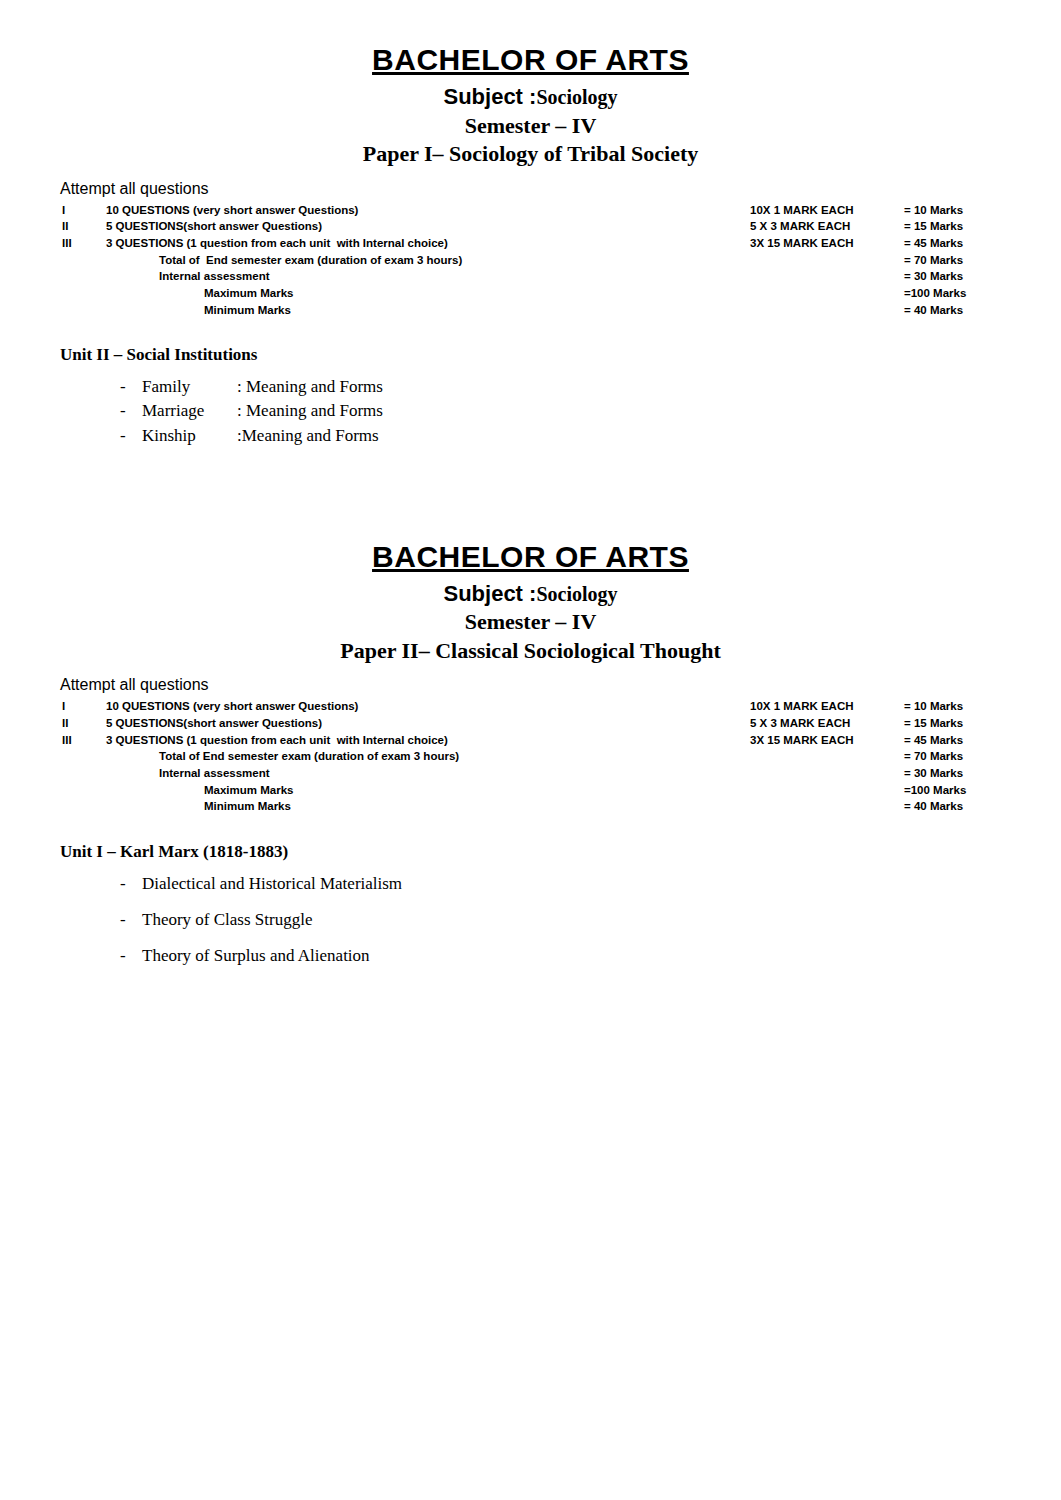BACHELOR OF ARTS
Subject :Sociology
Semester – IV
Paper I– Sociology of Tribal Society
Attempt all questions
| I | 10 QUESTIONS (very short answer Questions) | 10X 1 MARK EACH | = 10 Marks |
| II | 5 QUESTIONS(short answer Questions) | 5 X 3 MARK EACH | = 15 Marks |
| III | 3 QUESTIONS (1 question from each unit with Internal choice) | 3X 15 MARK EACH | = 45 Marks |
| | Total of End semester exam (duration of exam 3 hours) | | = 70 Marks |
| | Internal assessment | | = 30 Marks |
| | Maximum Marks | | =100 Marks |
| | Minimum Marks | | = 40 Marks |
Unit II – Social Institutions
-Family: Meaning and Forms
-Marriage: Meaning and Forms
-Kinship:Meaning and Forms
BACHELOR OF ARTS
Subject :Sociology
Semester – IV
Paper II– Classical Sociological Thought
Attempt all questions
| I | 10 QUESTIONS (very short answer Questions) | 10X 1 MARK EACH | = 10 Marks |
| II | 5 QUESTIONS(short answer Questions) | 5 X 3 MARK EACH | = 15 Marks |
| III | 3 QUESTIONS (1 question from each unit with Internal choice) | 3X 15 MARK EACH | = 45 Marks |
| | Total of End semester exam (duration of exam 3 hours) | | = 70 Marks |
| | Internal assessment | | = 30 Marks |
| | Maximum Marks | | =100 Marks |
| | Minimum Marks | | = 40 Marks |
Unit I – Karl Marx (1818-1883)
-Dialectical and Historical Materialism
-Theory of Class Struggle
-Theory of Surplus and Alienation